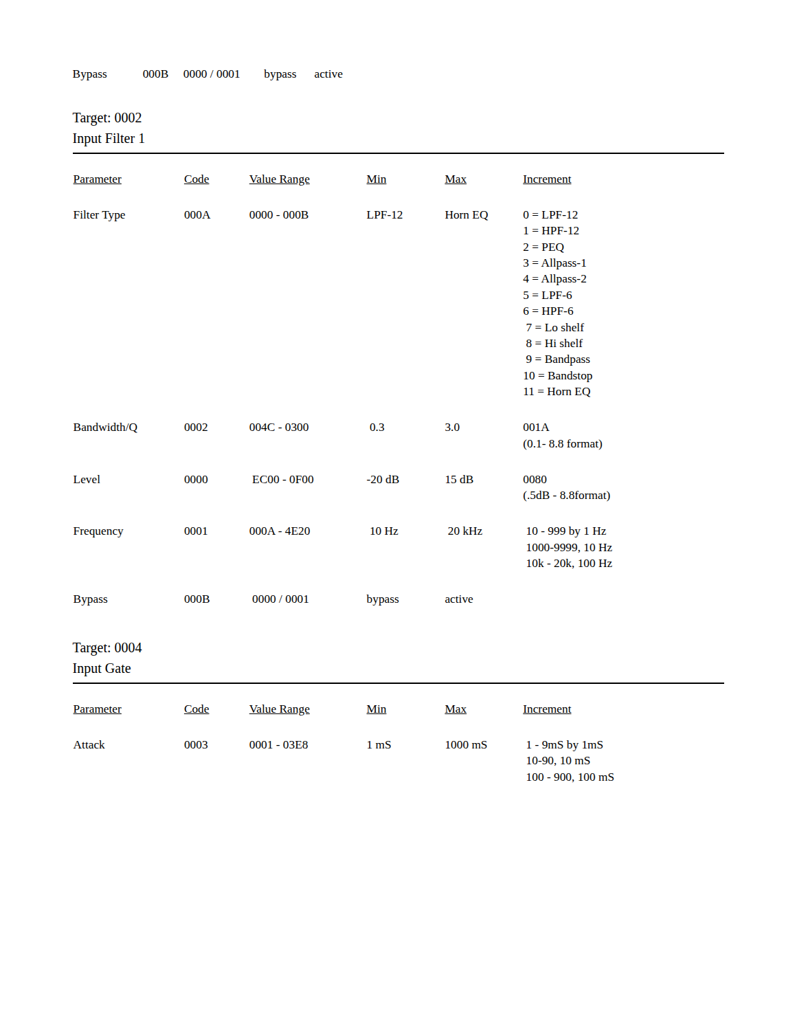Bypass 000B 0000 / 0001 bypass active
Target: 0002
Input Filter 1
| Parameter | Code | Value Range | Min | Max | Increment |
| --- | --- | --- | --- | --- | --- |
| Filter Type | 000A | 0000 - 000B | LPF-12 | Horn EQ | 0 = LPF-12 1 = HPF-12 2 = PEQ 3 = Allpass-1 4 = Allpass-2 5 = LPF-6 6 = HPF-6 7 = Lo shelf 8 = Hi shelf 9 = Bandpass 10 = Bandstop 11 = Horn EQ |
| Bandwidth/Q | 0002 | 004C - 0300 | 0.3 | 3.0 | 001A (0.1- 8.8 format) |
| Level | 0000 | EC00 - 0F00 | -20 dB | 15 dB | 0080 (.5dB - 8.8format) |
| Frequency | 0001 | 000A - 4E20 | 10 Hz | 20 kHz | 10 - 999 by 1 Hz 1000-9999, 10 Hz 10k - 20k, 100 Hz |
| Bypass | 000B | 0000 / 0001 | bypass | active | |
Target: 0004
Input Gate
| Parameter | Code | Value Range | Min | Max | Increment |
| --- | --- | --- | --- | --- | --- |
| Attack | 0003 | 0001 - 03E8 | 1 mS | 1000 mS | 1 - 9mS by 1mS 10-90, 10 mS 100 - 900, 100 mS |